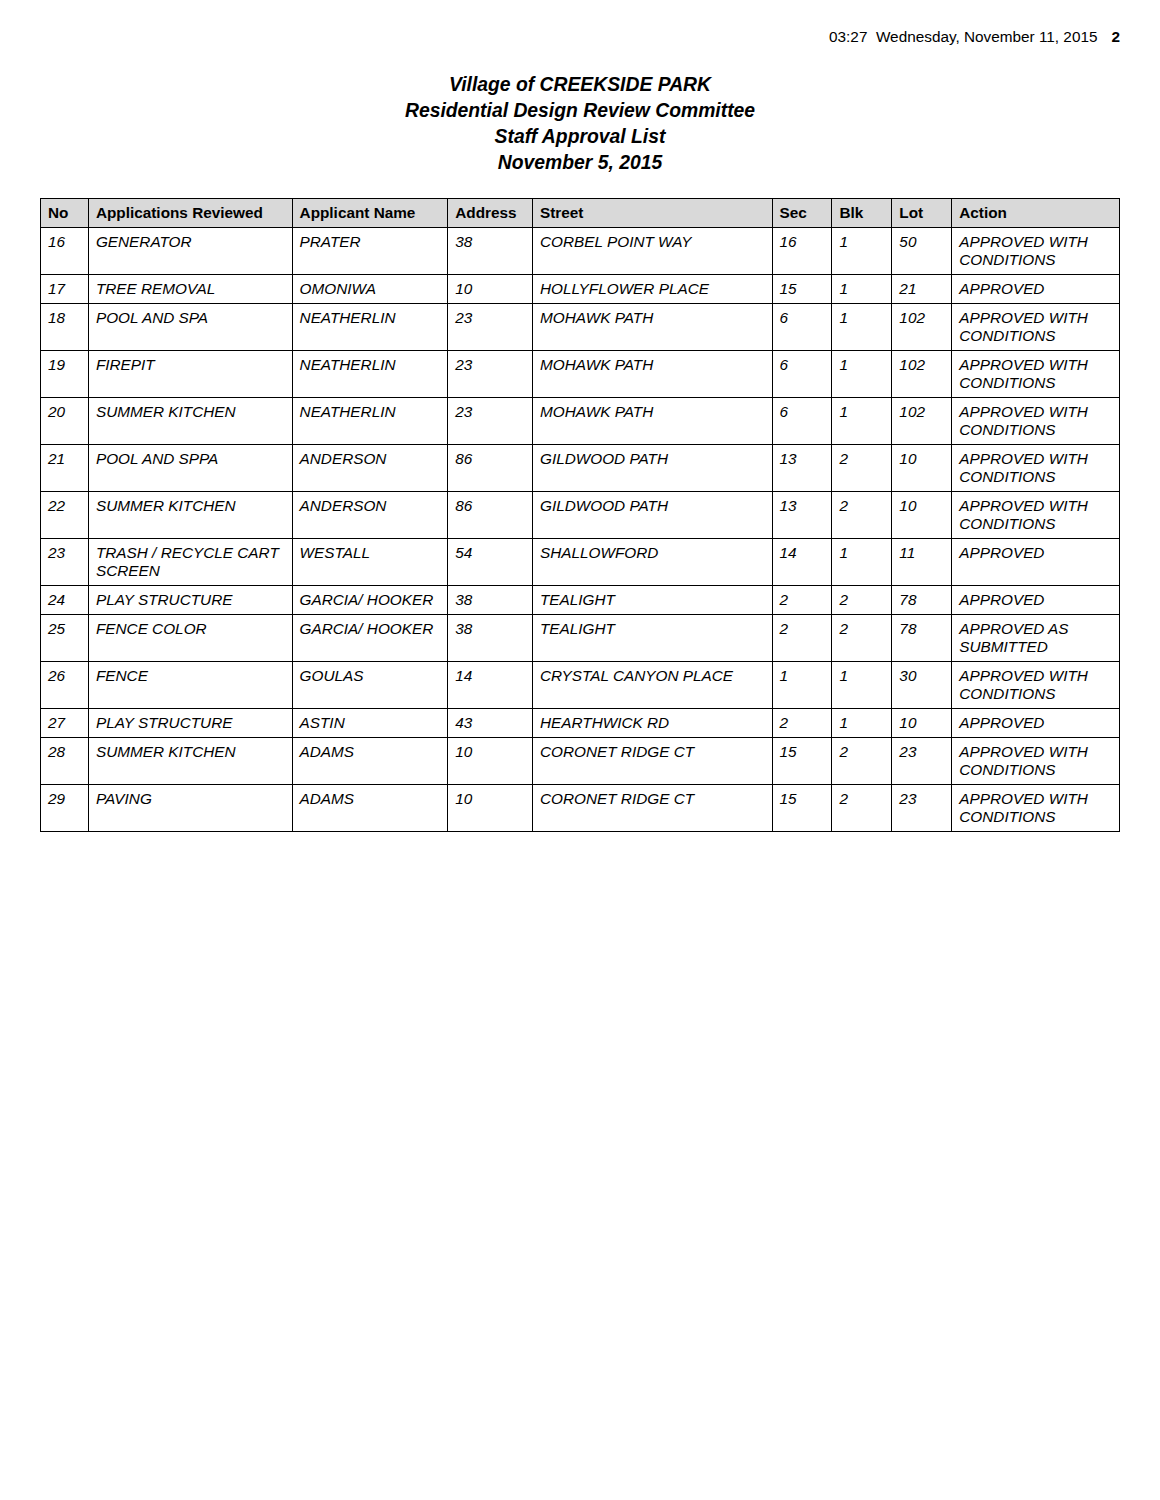03:27 Wednesday, November 11, 20152
Village of CREEKSIDE PARK
Residential Design Review Committee
Staff Approval List
November 5, 2015
| No | Applications Reviewed | Applicant Name | Address | Street | Sec | Blk | Lot | Action |
| --- | --- | --- | --- | --- | --- | --- | --- | --- |
| 16 | GENERATOR | PRATER | 38 | CORBEL POINT WAY | 16 | 1 | 50 | APPROVED WITH CONDITIONS |
| 17 | TREE REMOVAL | OMONIWA | 10 | HOLLYFLOWER PLACE | 15 | 1 | 21 | APPROVED |
| 18 | POOL AND SPA | NEATHERLIN | 23 | MOHAWK PATH | 6 | 1 | 102 | APPROVED WITH CONDITIONS |
| 19 | FIREPIT | NEATHERLIN | 23 | MOHAWK PATH | 6 | 1 | 102 | APPROVED WITH CONDITIONS |
| 20 | SUMMER KITCHEN | NEATHERLIN | 23 | MOHAWK PATH | 6 | 1 | 102 | APPROVED WITH CONDITIONS |
| 21 | POOL AND SPPA | ANDERSON | 86 | GILDWOOD PATH | 13 | 2 | 10 | APPROVED WITH CONDITIONS |
| 22 | SUMMER KITCHEN | ANDERSON | 86 | GILDWOOD PATH | 13 | 2 | 10 | APPROVED WITH CONDITIONS |
| 23 | TRASH / RECYCLE CART SCREEN | WESTALL | 54 | SHALLOWFORD | 14 | 1 | 11 | APPROVED |
| 24 | PLAY STRUCTURE | GARCIA/ HOOKER | 38 | TEALIGHT | 2 | 2 | 78 | APPROVED |
| 25 | FENCE COLOR | GARCIA/ HOOKER | 38 | TEALIGHT | 2 | 2 | 78 | APPROVED AS SUBMITTED |
| 26 | FENCE | GOULAS | 14 | CRYSTAL CANYON PLACE | 1 | 1 | 30 | APPROVED WITH CONDITIONS |
| 27 | PLAY STRUCTURE | ASTIN | 43 | HEARTHWICK RD | 2 | 1 | 10 | APPROVED |
| 28 | SUMMER KITCHEN | ADAMS | 10 | CORONET RIDGE CT | 15 | 2 | 23 | APPROVED WITH CONDITIONS |
| 29 | PAVING | ADAMS | 10 | CORONET RIDGE CT | 15 | 2 | 23 | APPROVED WITH CONDITIONS |